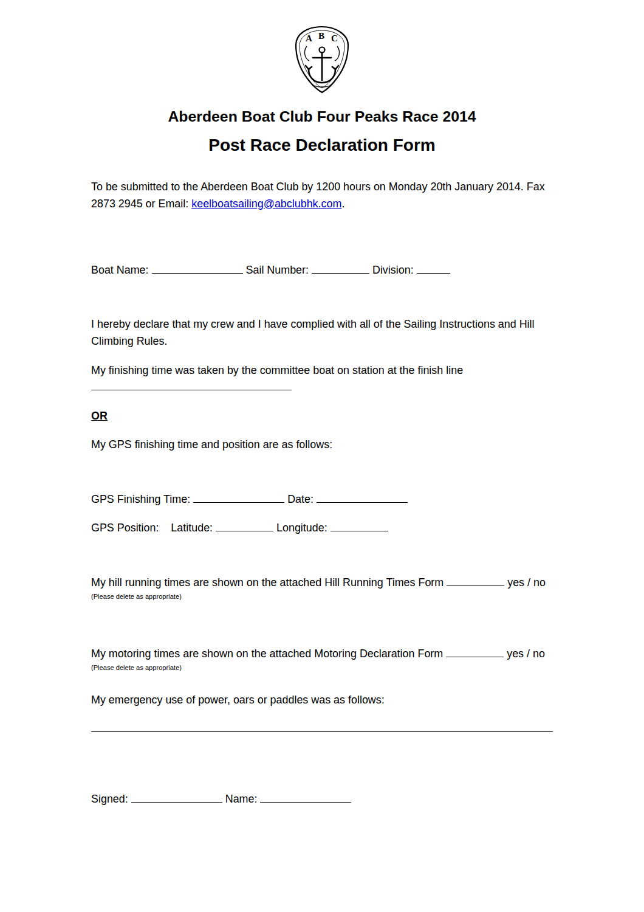A B C
Aberdeen Boat Club Four Peaks Race 2014
Post Race Declaration Form
To be submitted to the Aberdeen Boat Club by 1200 hours on Monday 20th January 2014. Fax 2873 2945 or Email: keelboatsailing@abclubhk.com.
Boat Name: Sail Number: Division:
I hereby declare that my crew and I have complied with all of the Sailing Instructions and Hill Climbing Rules.
My finishing time was taken by the committee boat on station at the finish line
OR
My GPS finishing time and position are as follows:
GPS Finishing Time: Date:
GPS Position: Latitude: Longitude:
My hill running times are shown on the attached Hill Running Times Form yes / no (Please delete as appropriate)
My motoring times are shown on the attached Motoring Declaration Form yes / no (Please delete as appropriate)
My emergency use of power, oars or paddles was as follows:
Signed: Name: